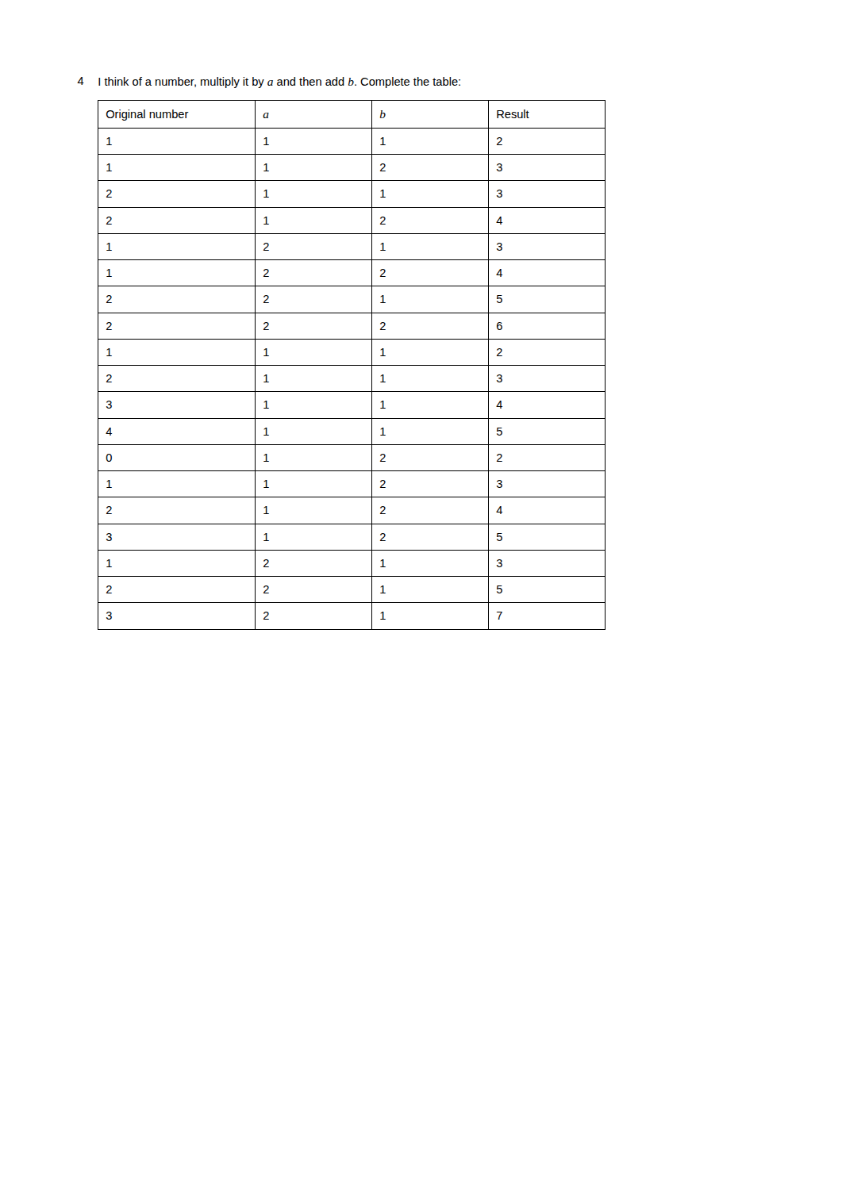4
I think of a number, multiply it by a and then add b. Complete the table:
| Original number | a | b | Result |
| --- | --- | --- | --- |
| 1 | 1 | 1 | 2 |
| 1 | 1 | 2 | 3 |
| 2 | 1 | 1 | 3 |
| 2 | 1 | 2 | 4 |
| 1 | 2 | 1 | 3 |
| 1 | 2 | 2 | 4 |
| 2 | 2 | 1 | 5 |
| 2 | 2 | 2 | 6 |
| 1 | 1 | 1 | 2 |
| 2 | 1 | 1 | 3 |
| 3 | 1 | 1 | 4 |
| 4 | 1 | 1 | 5 |
| 0 | 1 | 2 | 2 |
| 1 | 1 | 2 | 3 |
| 2 | 1 | 2 | 4 |
| 3 | 1 | 2 | 5 |
| 1 | 2 | 1 | 3 |
| 2 | 2 | 1 | 5 |
| 3 | 2 | 1 | 7 |